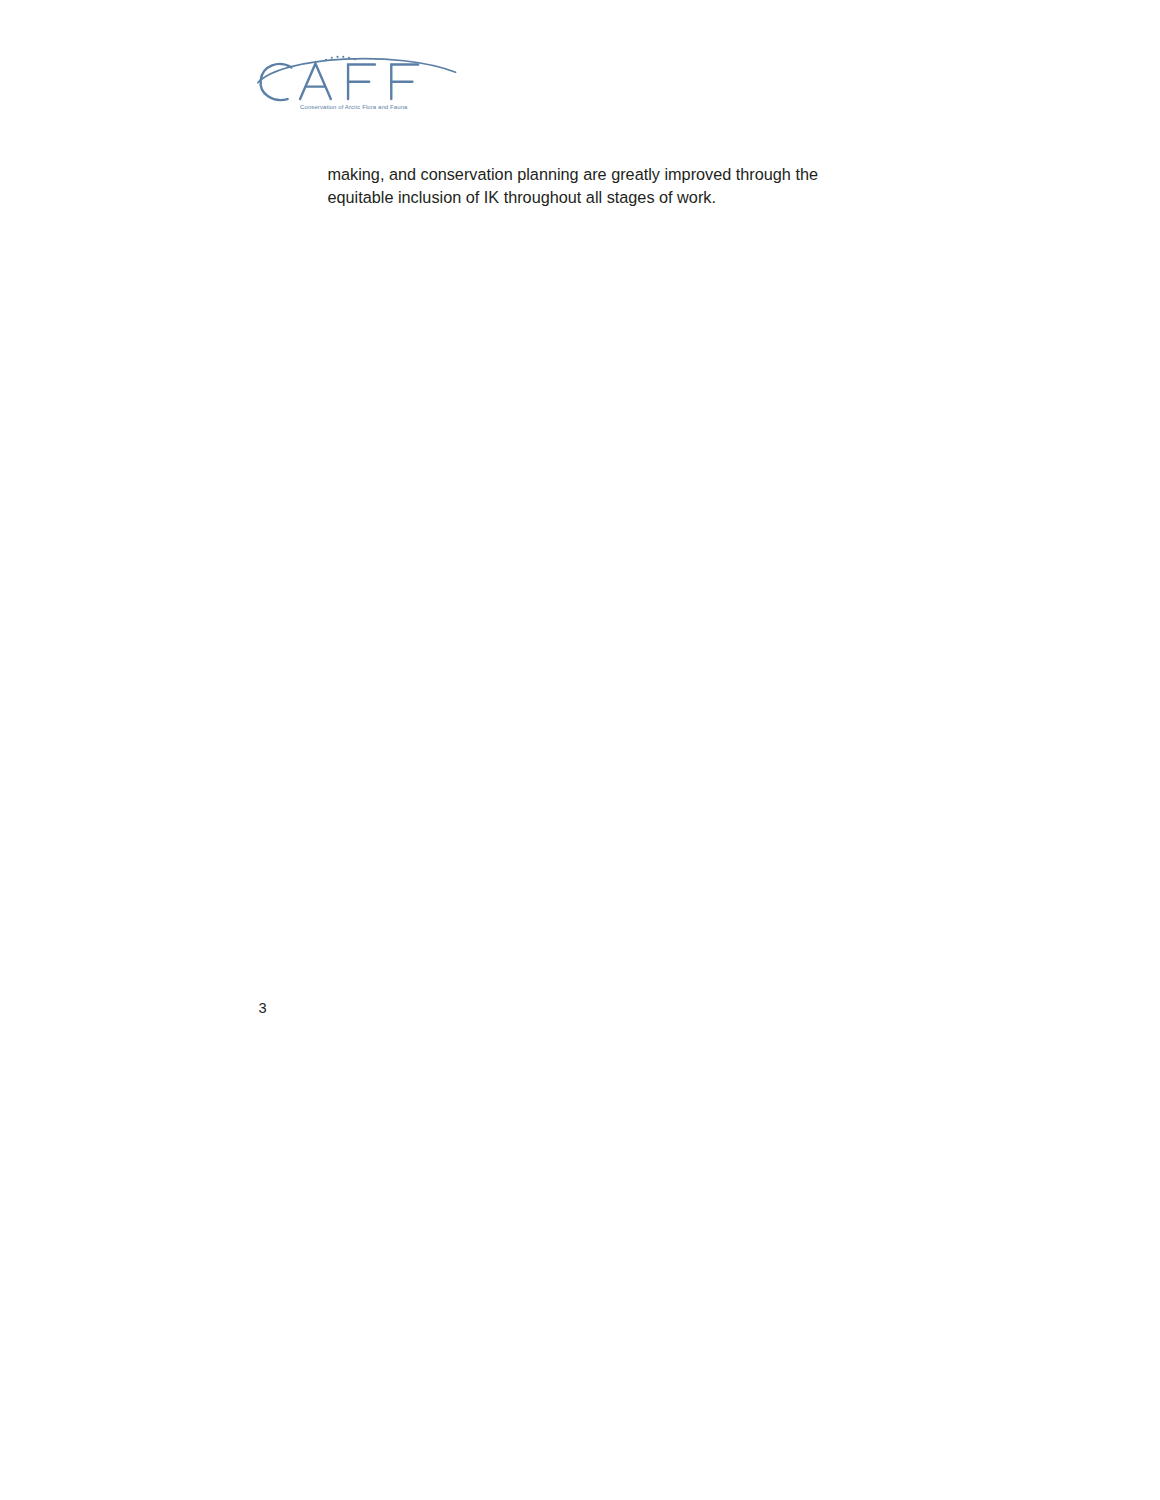Conservation of Arctic Flora and Fauna
making, and conservation planning are greatly improved through the equitable inclusion of IK throughout all stages of work.
3